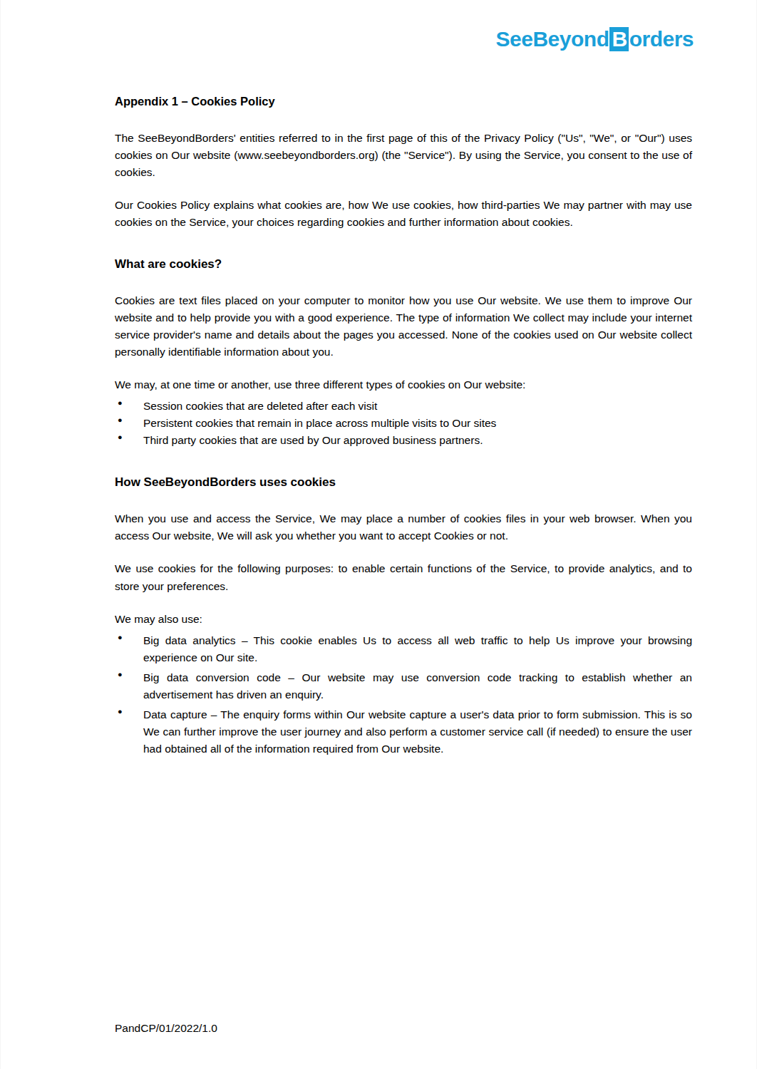SeeBeyond Borders
Appendix 1 – Cookies Policy
The SeeBeyondBorders' entities referred to in the first page of this of the Privacy Policy ("Us", "We", or "Our") uses cookies on Our website (www.seebeyondborders.org) (the "Service"). By using the Service, you consent to the use of cookies.
Our Cookies Policy explains what cookies are, how We use cookies, how third-parties We may partner with may use cookies on the Service, your choices regarding cookies and further information about cookies.
What are cookies?
Cookies are text files placed on your computer to monitor how you use Our website. We use them to improve Our website and to help provide you with a good experience. The type of information We collect may include your internet service provider's name and details about the pages you accessed. None of the cookies used on Our website collect personally identifiable information about you.
We may, at one time or another, use three different types of cookies on Our website:
Session cookies that are deleted after each visit
Persistent cookies that remain in place across multiple visits to Our sites
Third party cookies that are used by Our approved business partners.
How SeeBeyondBorders uses cookies
When you use and access the Service, We may place a number of cookies files in your web browser. When you access Our website, We will ask you whether you want to accept Cookies or not.
We use cookies for the following purposes: to enable certain functions of the Service, to provide analytics, and to store your preferences.
We may also use:
Big data analytics – This cookie enables Us to access all web traffic to help Us improve your browsing experience on Our site.
Big data conversion code – Our website may use conversion code tracking to establish whether an advertisement has driven an enquiry.
Data capture – The enquiry forms within Our website capture a user's data prior to form submission. This is so We can further improve the user journey and also perform a customer service call (if needed) to ensure the user had obtained all of the information required from Our website.
PandCP/01/2022/1.0